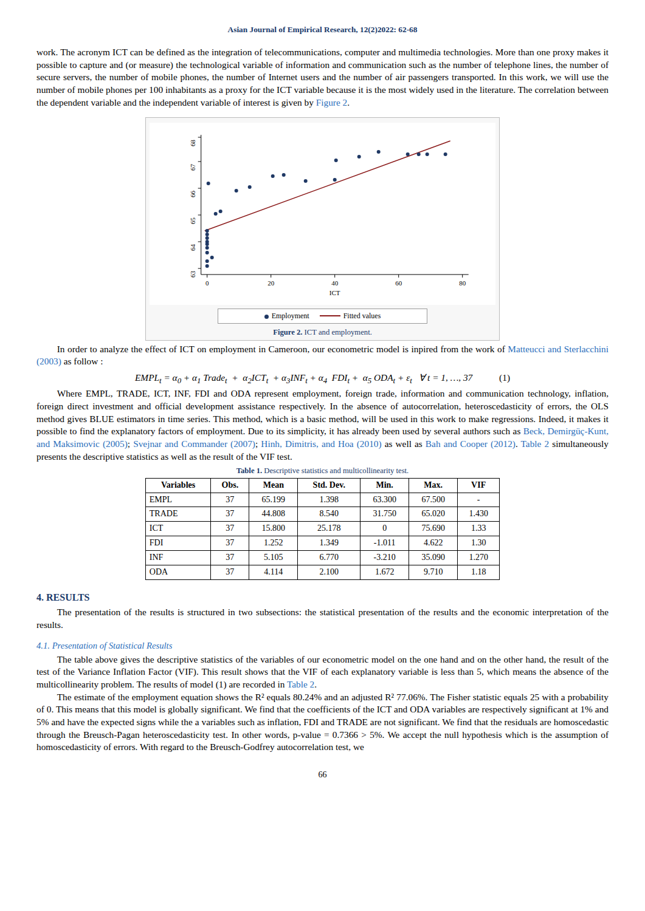Asian Journal of Empirical Research, 12(2)2022: 62-68
work. The acronym ICT can be defined as the integration of telecommunications, computer and multimedia technologies. More than one proxy makes it possible to capture and (or measure) the technological variable of information and communication such as the number of telephone lines, the number of secure servers, the number of mobile phones, the number of Internet users and the number of air passengers transported. In this work, we will use the number of mobile phones per 100 inhabitants as a proxy for the ICT variable because it is the most widely used in the literature. The correlation between the dependent variable and the independent variable of interest is given by Figure 2.
63 64 65 66 67 68 0 20 40 60 80 ICT
Employment Fitted values
Figure 2. ICT and employment.
In order to analyze the effect of ICT on employment in Cameroon, our econometric model is inpired from the work of Matteucci and Sterlacchini (2003) as follow :
EMPLt = α0 + α1 Tradet + α2ICTt + α3INFt + α4 FDIt + α5 ODAt + εt ∀ t = 1, …, 37 (1)
Where EMPL, TRADE, ICT, INF, FDI and ODA represent employment, foreign trade, information and communication technology, inflation, foreign direct investment and official development assistance respectively. In the absence of autocorrelation, heteroscedasticity of errors, the OLS method gives BLUE estimators in time series. This method, which is a basic method, will be used in this work to make regressions. Indeed, it makes it possible to find the explanatory factors of employment. Due to its simplicity, it has already been used by several authors such as Beck, Demirgüç-Kunt, and Maksimovic (2005); Svejnar and Commander (2007); Hinh, Dimitris, and Hoa (2010) as well as Bah and Cooper (2012). Table 2 simultaneously presents the descriptive statistics as well as the result of the VIF test.
Table 1. Descriptive statistics and multicollinearity test.
| Variables | Obs. | Mean | Std. Dev. | Min. | Max. | VIF |
| --- | --- | --- | --- | --- | --- | --- |
| EMPL | 37 | 65.199 | 1.398 | 63.300 | 67.500 | - |
| TRADE | 37 | 44.808 | 8.540 | 31.750 | 65.020 | 1.430 |
| ICT | 37 | 15.800 | 25.178 | 0 | 75.690 | 1.33 |
| FDI | 37 | 1.252 | 1.349 | -1.011 | 4.622 | 1.30 |
| INF | 37 | 5.105 | 6.770 | -3.210 | 35.090 | 1.270 |
| ODA | 37 | 4.114 | 2.100 | 1.672 | 9.710 | 1.18 |
4. RESULTS
The presentation of the results is structured in two subsections: the statistical presentation of the results and the economic interpretation of the results.
4.1. Presentation of Statistical Results
The table above gives the descriptive statistics of the variables of our econometric model on the one hand and on the other hand, the result of the test of the Variance Inflation Factor (VIF). This result shows that the VIF of each explanatory variable is less than 5, which means the absence of the multicollinearity problem. The results of model (1) are recorded in Table 2.
The estimate of the employment equation shows the R² equals 80.24% and an adjusted R² 77.06%. The Fisher statistic equals 25 with a probability of 0. This means that this model is globally significant. We find that the coefficients of the ICT and ODA variables are respectively significant at 1% and 5% and have the expected signs while the a variables such as inflation, FDI and TRADE are not significant. We find that the residuals are homoscedastic through the Breusch-Pagan heteroscedasticity test. In other words, p-value = 0.7366 > 5%. We accept the null hypothesis which is the assumption of homoscedasticity of errors. With regard to the Breusch-Godfrey autocorrelation test, we
66